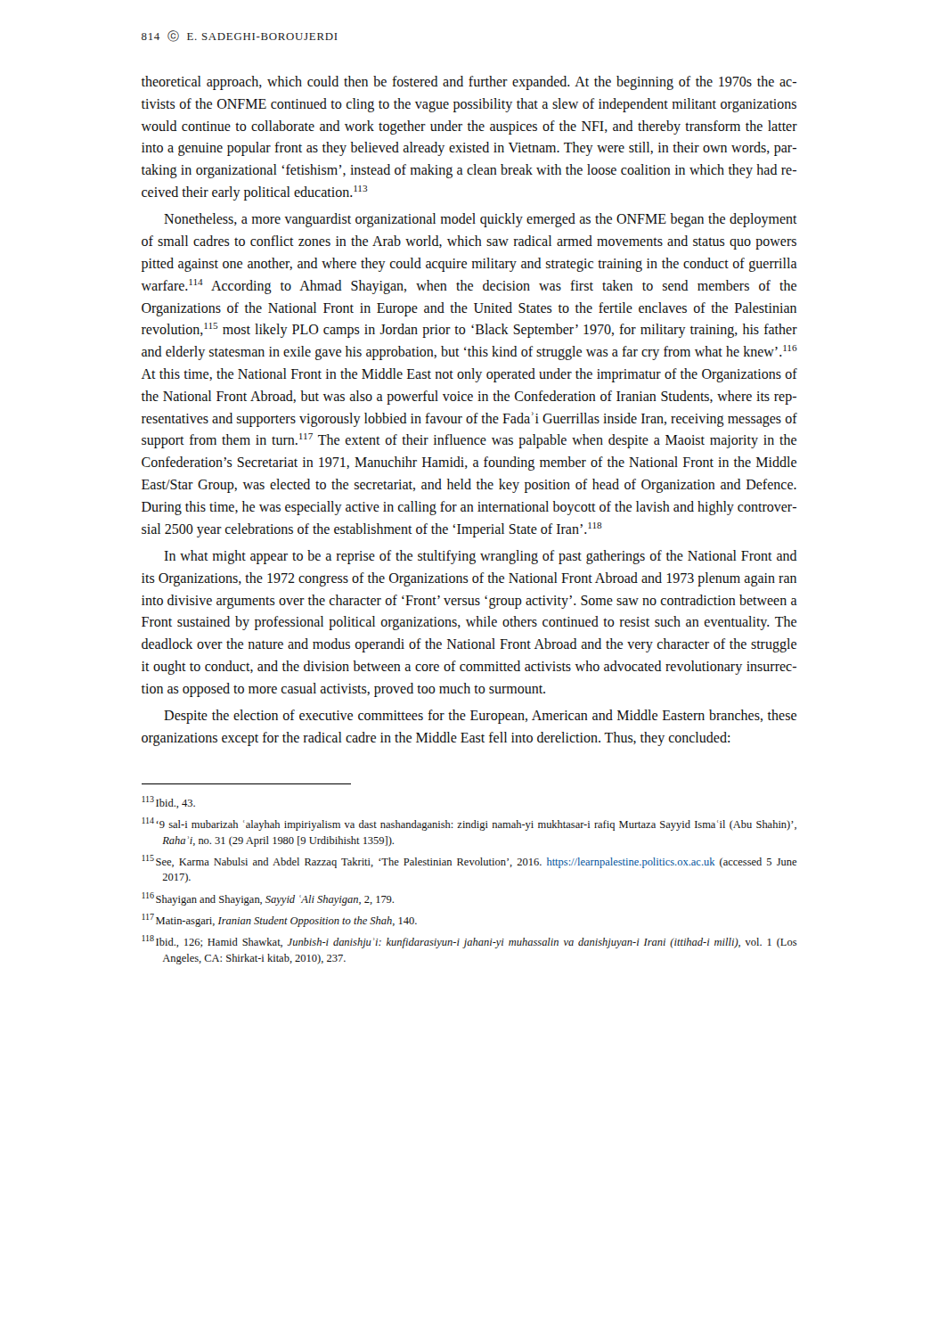814ⓒ E. Sadeghi-Boroujerdi
theoretical approach, which could then be fostered and further expanded. At the beginning of the 1970s the activists of the ONFME continued to cling to the vague possibility that a slew of independent militant organizations would continue to collaborate and work together under the auspices of the NFI, and thereby transform the latter into a genuine popular front as they believed already existed in Vietnam. They were still, in their own words, partaking in organizational ‘fetishism’, instead of making a clean break with the loose coalition in which they had received their early political education.113
Nonetheless, a more vanguardist organizational model quickly emerged as the ONFME began the deployment of small cadres to conflict zones in the Arab world, which saw radical armed movements and status quo powers pitted against one another, and where they could acquire military and strategic training in the conduct of guerrilla warfare.114 According to Ahmad Shayigan, when the decision was first taken to send members of the Organizations of the National Front in Europe and the United States to the fertile enclaves of the Palestinian revolution,115 most likely PLO camps in Jordan prior to ‘Black September’ 1970, for military training, his father and elderly statesman in exile gave his approbation, but ‘this kind of struggle was a far cry from what he knew’.116 At this time, the National Front in the Middle East not only operated under the imprimatur of the Organizations of the National Front Abroad, but was also a powerful voice in the Confederation of Iranian Students, where its representatives and supporters vigorously lobbied in favour of the Fadaʾi Guerrillas inside Iran, receiving messages of support from them in turn.117 The extent of their influence was palpable when despite a Maoist majority in the Confederation’s Secretariat in 1971, Manuchihr Hamidi, a founding member of the National Front in the Middle East/Star Group, was elected to the secretariat, and held the key position of head of Organization and Defence. During this time, he was especially active in calling for an international boycott of the lavish and highly controversial 2500 year celebrations of the establishment of the ‘Imperial State of Iran’.118
In what might appear to be a reprise of the stultifying wrangling of past gatherings of the National Front and its Organizations, the 1972 congress of the Organizations of the National Front Abroad and 1973 plenum again ran into divisive arguments over the character of ‘Front’ versus ‘group activity’. Some saw no contradiction between a Front sustained by professional political organizations, while others continued to resist such an eventuality. The deadlock over the nature and modus operandi of the National Front Abroad and the very character of the struggle it ought to conduct, and the division between a core of committed activists who advocated revolutionary insurrection as opposed to more casual activists, proved too much to surmount.
Despite the election of executive committees for the European, American and Middle Eastern branches, these organizations except for the radical cadre in the Middle East fell into dereliction. Thus, they concluded:
113 Ibid., 43.
114‘9 sal-i mubarizah ʿalayhah impiriyalism va dast nashandaganish: zindigi namah-yi mukhtasar-i rafiq Murtaza Sayyid Ismaʿil (Abu Shahin)’, Rahaʾi, no. 31 (29 April 1980 [9 Urdibihisht 1359]).
115 See, Karma Nabulsi and Abdel Razzaq Takriti, ‘The Palestinian Revolution’, 2016. https://learnpalestine.politics.ox.ac.uk (accessed 5 June 2017).
116 Shayigan and Shayigan, Sayyid ʿAli Shayigan, 2, 179.
117 Matin-asgari, Iranian Student Opposition to the Shah, 140.
118 Ibid., 126; Hamid Shawkat, Junbish-i danishjuʾi: kunfidarasiyun-i jahani-yi muhassalin va danishjuyan-i Irani (ittihad-i milli), vol. 1 (Los Angeles, CA: Shirkat-i kitab, 2010), 237.